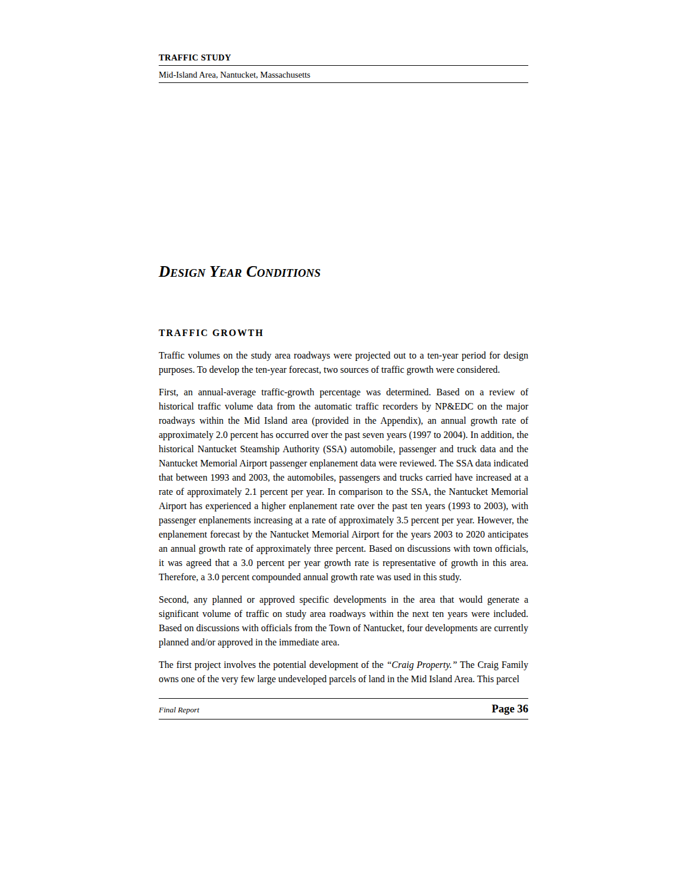TRAFFIC STUDY
Mid-Island Area, Nantucket, Massachusetts
Design Year Conditions
TRAFFIC GROWTH
Traffic volumes on the study area roadways were projected out to a ten-year period for design purposes. To develop the ten-year forecast, two sources of traffic growth were considered.
First, an annual-average traffic-growth percentage was determined. Based on a review of historical traffic volume data from the automatic traffic recorders by NP&EDC on the major roadways within the Mid Island area (provided in the Appendix), an annual growth rate of approximately 2.0 percent has occurred over the past seven years (1997 to 2004). In addition, the historical Nantucket Steamship Authority (SSA) automobile, passenger and truck data and the Nantucket Memorial Airport passenger enplanement data were reviewed. The SSA data indicated that between 1993 and 2003, the automobiles, passengers and trucks carried have increased at a rate of approximately 2.1 percent per year. In comparison to the SSA, the Nantucket Memorial Airport has experienced a higher enplanement rate over the past ten years (1993 to 2003), with passenger enplanements increasing at a rate of approximately 3.5 percent per year. However, the enplanement forecast by the Nantucket Memorial Airport for the years 2003 to 2020 anticipates an annual growth rate of approximately three percent. Based on discussions with town officials, it was agreed that a 3.0 percent per year growth rate is representative of growth in this area. Therefore, a 3.0 percent compounded annual growth rate was used in this study.
Second, any planned or approved specific developments in the area that would generate a significant volume of traffic on study area roadways within the next ten years were included. Based on discussions with officials from the Town of Nantucket, four developments are currently planned and/or approved in the immediate area.
The first project involves the potential development of the “Craig Property.” The Craig Family owns one of the very few large undeveloped parcels of land in the Mid Island Area. This parcel
Final Report Page 36